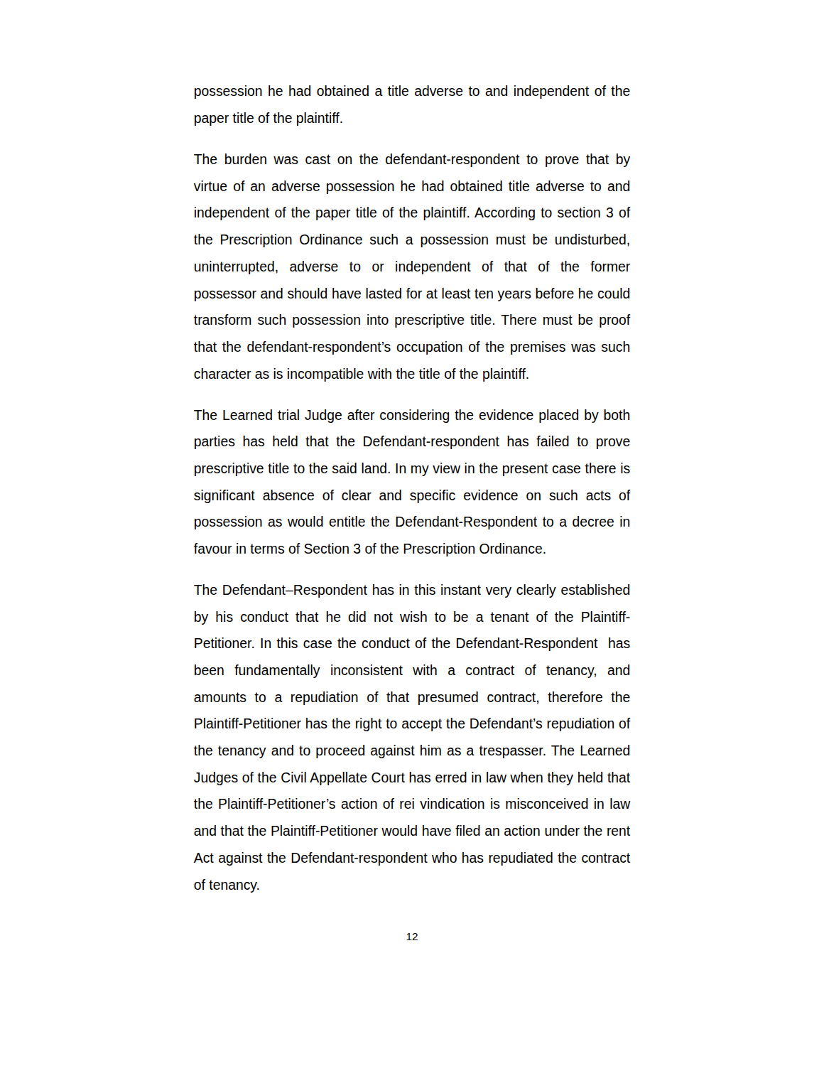possession he had obtained a title adverse to and independent of the paper title of the plaintiff.
The burden was cast on the defendant-respondent to prove that by virtue of an adverse possession he had obtained title adverse to and independent of the paper title of the plaintiff. According to section 3 of the Prescription Ordinance such a possession must be undisturbed, uninterrupted, adverse to or independent of that of the former possessor and should have lasted for at least ten years before he could transform such possession into prescriptive title. There must be proof that the defendant-respondent’s occupation of the premises was such character as is incompatible with the title of the plaintiff.
The Learned trial Judge after considering the evidence placed by both parties has held that the Defendant-respondent has failed to prove prescriptive title to the said land. In my view in the present case there is significant absence of clear and specific evidence on such acts of possession as would entitle the Defendant-Respondent to a decree in favour in terms of Section 3 of the Prescription Ordinance.
The Defendant–Respondent has in this instant very clearly established by his conduct that he did not wish to be a tenant of the Plaintiff-Petitioner. In this case the conduct of the Defendant-Respondent has been fundamentally inconsistent with a contract of tenancy, and amounts to a repudiation of that presumed contract, therefore the Plaintiff-Petitioner has the right to accept the Defendant’s repudiation of the tenancy and to proceed against him as a trespasser. The Learned Judges of the Civil Appellate Court has erred in law when they held that the Plaintiff-Petitioner’s action of rei vindication is misconceived in law and that the Plaintiff-Petitioner would have filed an action under the rent Act against the Defendant-respondent who has repudiated the contract of tenancy.
12